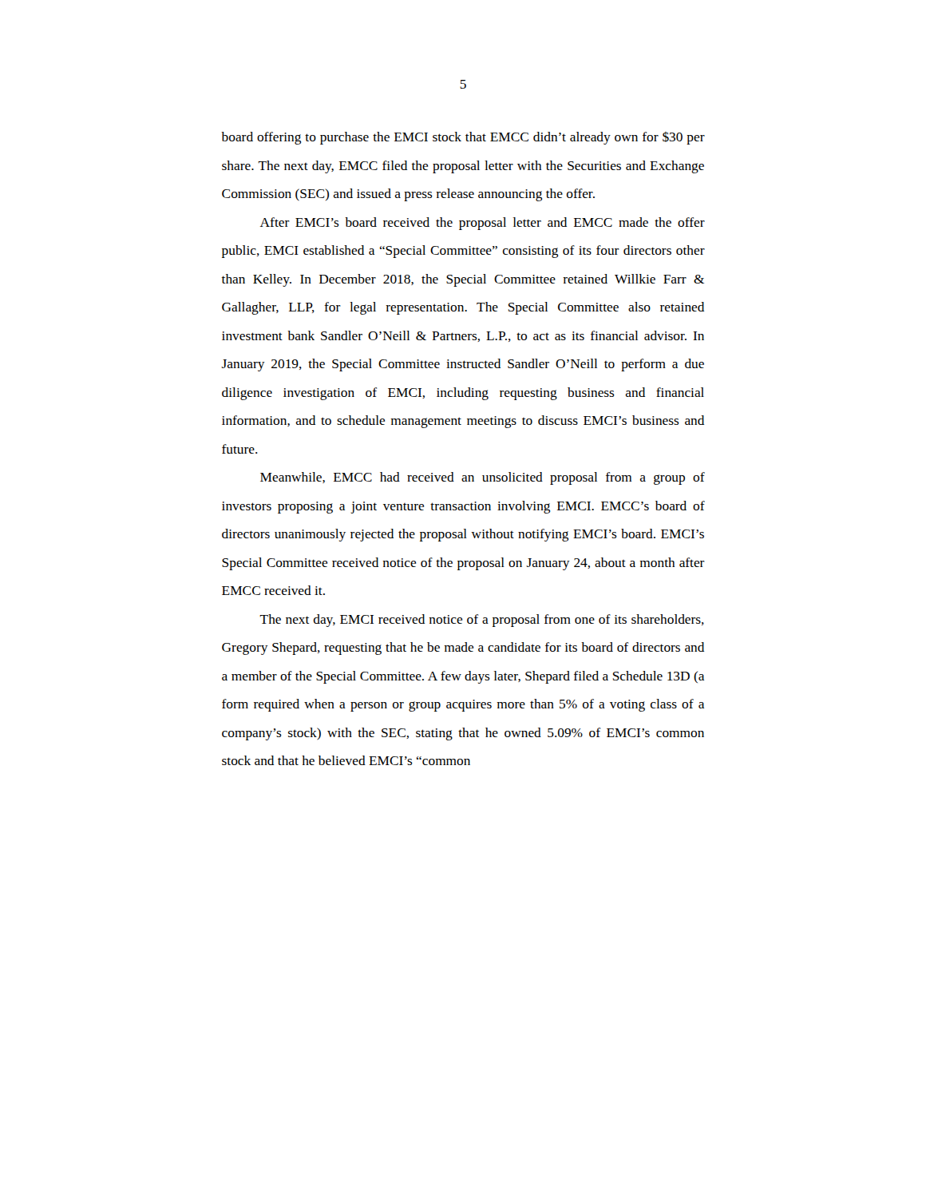5
board offering to purchase the EMCI stock that EMCC didn’t already own for $30 per share. The next day, EMCC filed the proposal letter with the Securities and Exchange Commission (SEC) and issued a press release announcing the offer.
After EMCI’s board received the proposal letter and EMCC made the offer public, EMCI established a “Special Committee” consisting of its four directors other than Kelley. In December 2018, the Special Committee retained Willkie Farr & Gallagher, LLP, for legal representation. The Special Committee also retained investment bank Sandler O’Neill & Partners, L.P., to act as its financial advisor. In January 2019, the Special Committee instructed Sandler O’Neill to perform a due diligence investigation of EMCI, including requesting business and financial information, and to schedule management meetings to discuss EMCI’s business and future.
Meanwhile, EMCC had received an unsolicited proposal from a group of investors proposing a joint venture transaction involving EMCI. EMCC’s board of directors unanimously rejected the proposal without notifying EMCI’s board. EMCI’s Special Committee received notice of the proposal on January 24, about a month after EMCC received it.
The next day, EMCI received notice of a proposal from one of its shareholders, Gregory Shepard, requesting that he be made a candidate for its board of directors and a member of the Special Committee. A few days later, Shepard filed a Schedule 13D (a form required when a person or group acquires more than 5% of a voting class of a company’s stock) with the SEC, stating that he owned 5.09% of EMCI’s common stock and that he believed EMCI’s “common